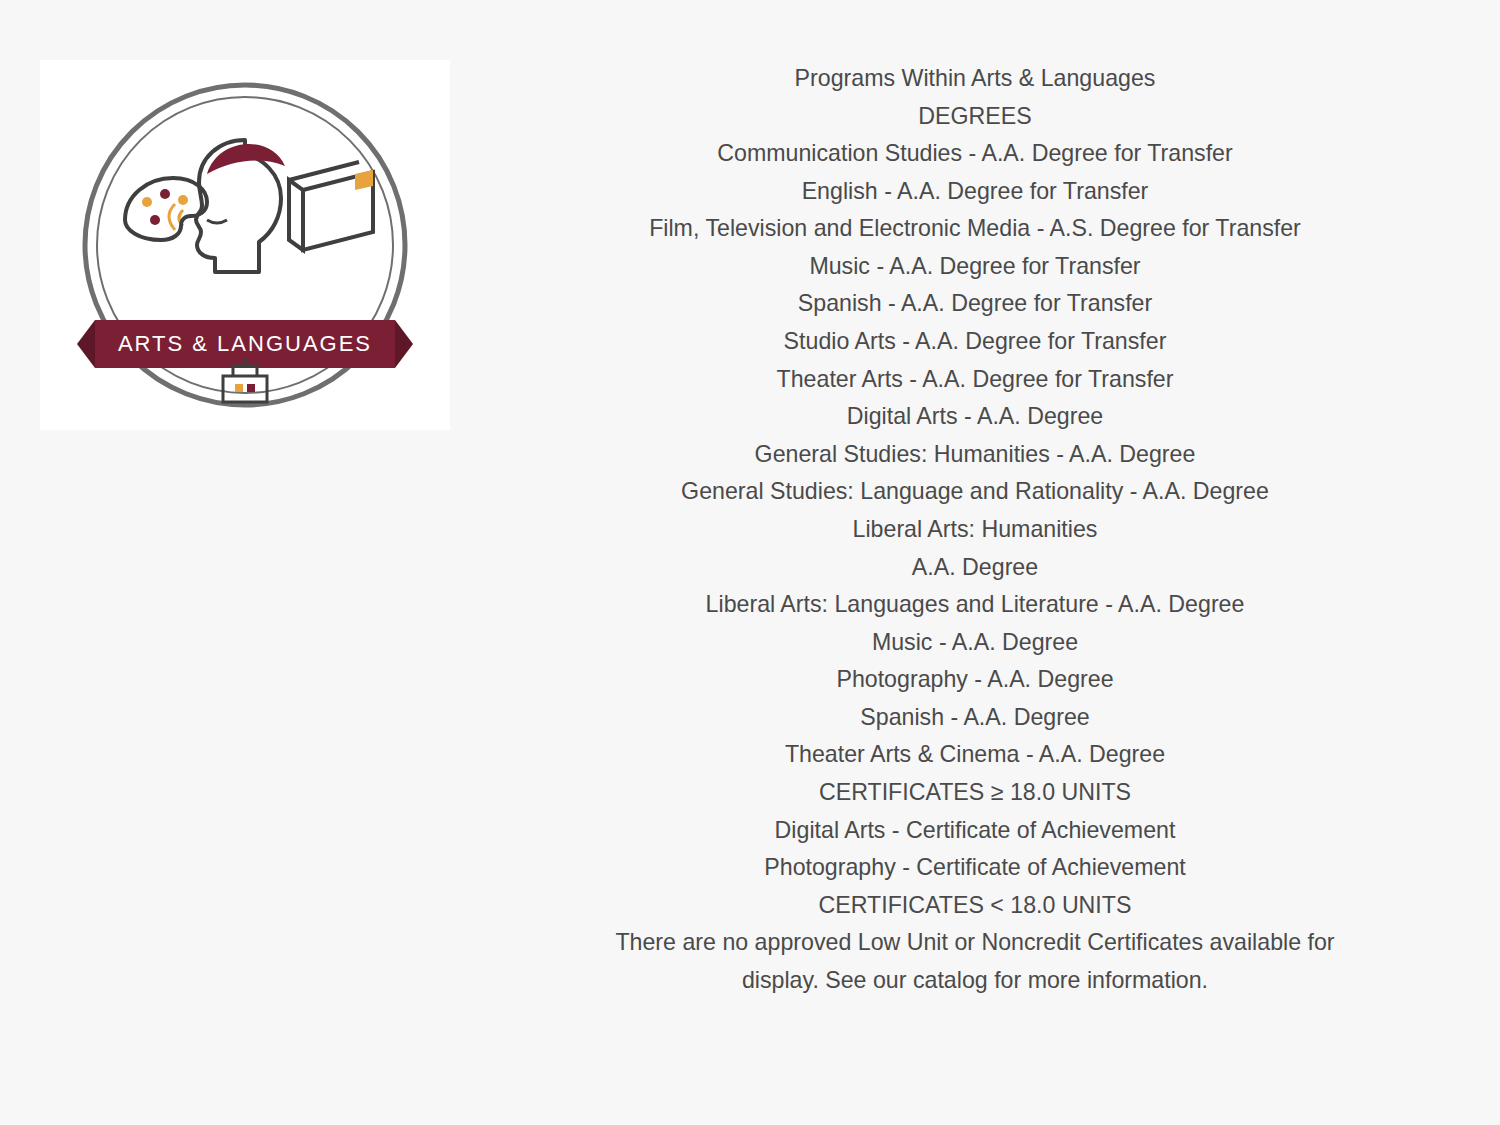ARTS & LANGUAGES
Programs Within Arts & Languages DEGREES Communication Studies - A.A. Degree for Transfer English - A.A. Degree for Transfer Film, Television and Electronic Media - A.S. Degree for Transfer Music - A.A. Degree for Transfer Spanish - A.A. Degree for Transfer Studio Arts - A.A. Degree for Transfer Theater Arts - A.A. Degree for Transfer Digital Arts - A.A. Degree General Studies: Humanities - A.A. Degree General Studies: Language and Rationality - A.A. Degree Liberal Arts: Humanities A.A. Degree Liberal Arts: Languages and Literature - A.A. Degree Music - A.A. Degree Photography - A.A. Degree Spanish - A.A. Degree Theater Arts & Cinema - A.A. Degree CERTIFICATES ≥ 18.0 UNITS Digital Arts - Certificate of Achievement Photography - Certificate of Achievement CERTIFICATES < 18.0 UNITS There are no approved Low Unit or Noncredit Certificates available for display. See our catalog for more information.